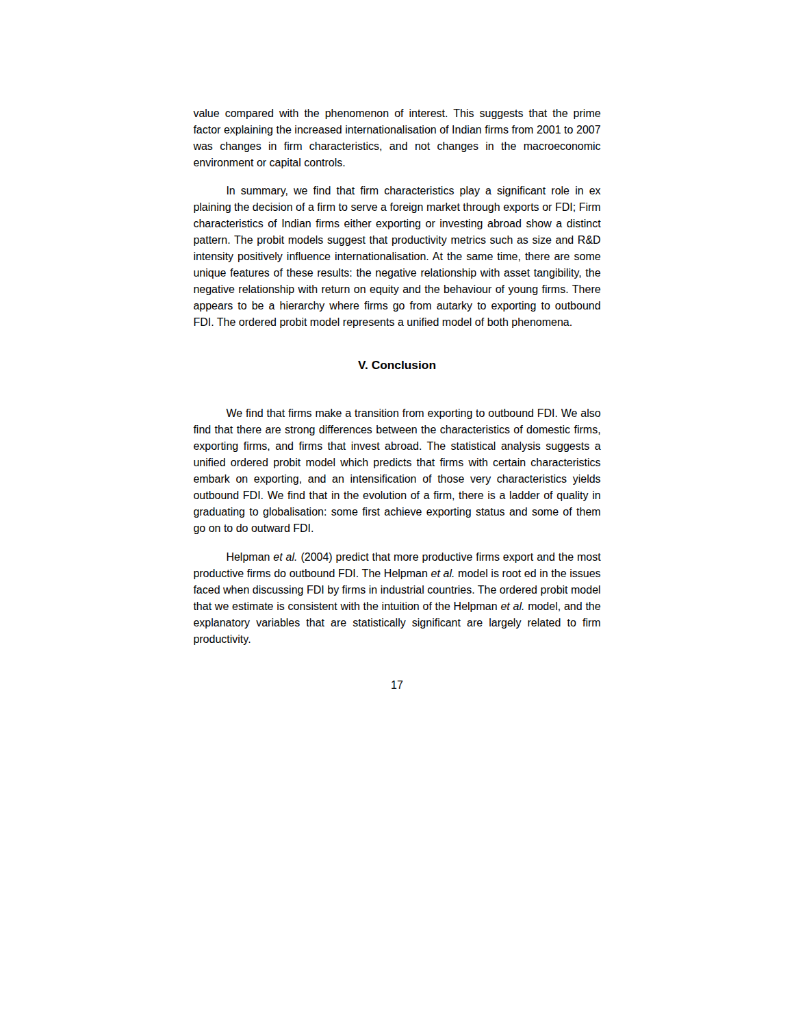value compared with the phenomenon of interest. This suggests that the prime factor explaining the increased internationalisation of Indian firms from 2001 to 2007 was changes in firm characteristics, and not changes in the macroeconomic environment or capital controls.
In summary, we find that firm characteristics play a significant role in ex plaining the decision of a firm to serve a foreign market through exports or FDI; Firm characteristics of Indian firms either exporting or investing abroad show a distinct pattern. The probit models suggest that productivity metrics such as size and R&D intensity positively influence internationalisation. At the same time, there are some unique features of these results: the negative relationship with asset tangibility, the negative relationship with return on equity and the behaviour of young firms. There appears to be a hierarchy where firms go from autarky to exporting to outbound FDI. The ordered probit model represents a unified model of both phenomena.
V. Conclusion
We find that firms make a transition from exporting to outbound FDI. We also find that there are strong differences between the characteristics of domestic firms, exporting firms, and firms that invest abroad. The statistical analysis suggests a unified ordered probit model which predicts that firms with certain characteristics embark on exporting, and an intensification of those very characteristics yields outbound FDI. We find that in the evolution of a firm, there is a ladder of quality in graduating to globalisation: some first achieve exporting status and some of them go on to do outward FDI.
Helpman et al. (2004) predict that more productive firms export and the most productive firms do outbound FDI. The Helpman et al. model is root ed in the issues faced when discussing FDI by firms in industrial countries. The ordered probit model that we estimate is consistent with the intuition of the Helpman et al. model, and the explanatory variables that are statistically significant are largely related to firm productivity.
17